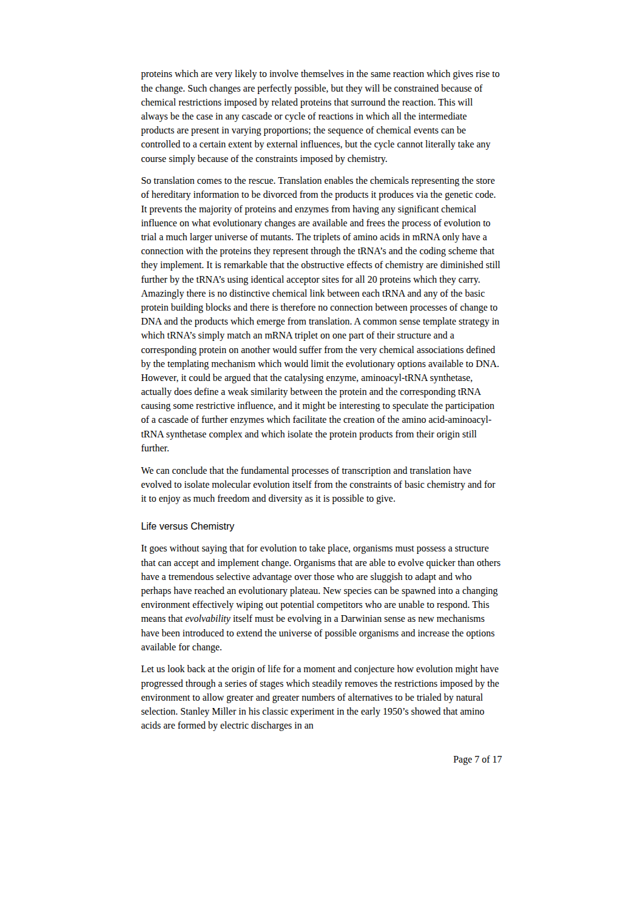proteins which are very likely to involve themselves in the same reaction which gives rise to the change. Such changes are perfectly possible, but they will be constrained because of chemical restrictions imposed by related proteins that surround the reaction. This will always be the case in any cascade or cycle of reactions in which all the intermediate products are present in varying proportions; the sequence of chemical events can be controlled to a certain extent by external influences, but the cycle cannot literally take any course simply because of the constraints imposed by chemistry.
So translation comes to the rescue. Translation enables the chemicals representing the store of hereditary information to be divorced from the products it produces via the genetic code. It prevents the majority of proteins and enzymes from having any significant chemical influence on what evolutionary changes are available and frees the process of evolution to trial a much larger universe of mutants. The triplets of amino acids in mRNA only have a connection with the proteins they represent through the tRNA’s and the coding scheme that they implement. It is remarkable that the obstructive effects of chemistry are diminished still further by the tRNA’s using identical acceptor sites for all 20 proteins which they carry. Amazingly there is no distinctive chemical link between each tRNA and any of the basic protein building blocks and there is therefore no connection between processes of change to DNA and the products which emerge from translation. A common sense template strategy in which tRNA’s simply match an mRNA triplet on one part of their structure and a corresponding protein on another would suffer from the very chemical associations defined by the templating mechanism which would limit the evolutionary options available to DNA. However, it could be argued that the catalysing enzyme, aminoacyl-tRNA synthetase, actually does define a weak similarity between the protein and the corresponding tRNA causing some restrictive influence, and it might be interesting to speculate the participation of a cascade of further enzymes which facilitate the creation of the amino acid-aminoacyl-tRNA synthetase complex and which isolate the protein products from their origin still further.
We can conclude that the fundamental processes of transcription and translation have evolved to isolate molecular evolution itself from the constraints of basic chemistry and for it to enjoy as much freedom and diversity as it is possible to give.
Life versus Chemistry
It goes without saying that for evolution to take place, organisms must possess a structure that can accept and implement change. Organisms that are able to evolve quicker than others have a tremendous selective advantage over those who are sluggish to adapt and who perhaps have reached an evolutionary plateau. New species can be spawned into a changing environment effectively wiping out potential competitors who are unable to respond. This means that evolvability itself must be evolving in a Darwinian sense as new mechanisms have been introduced to extend the universe of possible organisms and increase the options available for change.
Let us look back at the origin of life for a moment and conjecture how evolution might have progressed through a series of stages which steadily removes the restrictions imposed by the environment to allow greater and greater numbers of alternatives to be trialed by natural selection. Stanley Miller in his classic experiment in the early 1950’s showed that amino acids are formed by electric discharges in an
Page 7 of 17